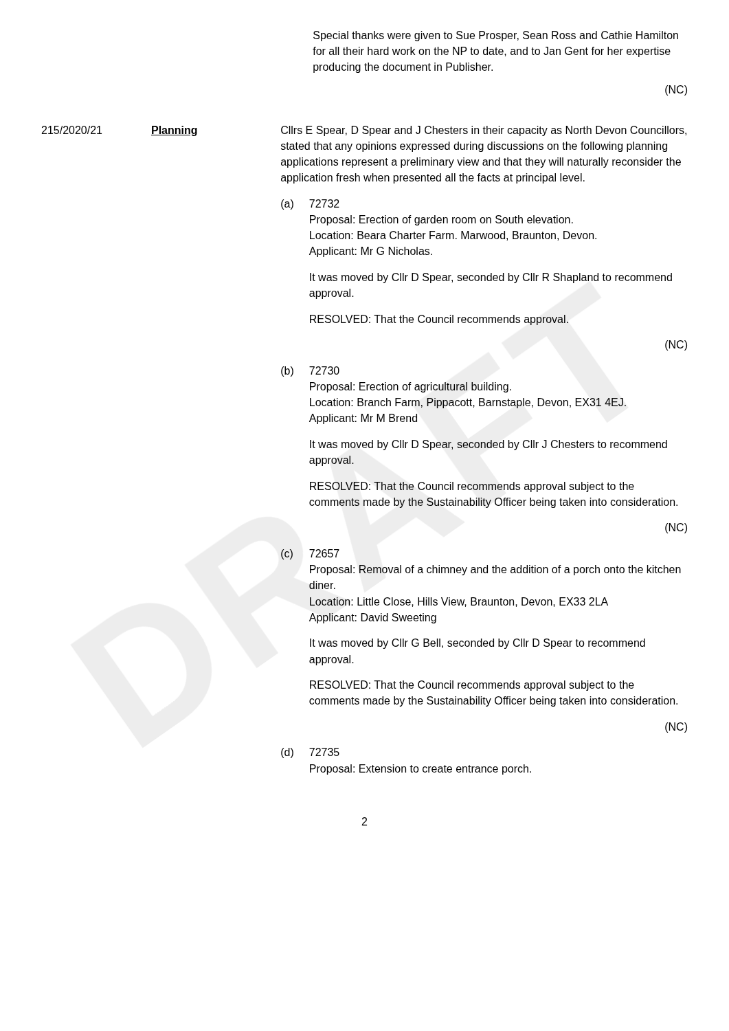DRAFT
Special thanks were given to Sue Prosper, Sean Ross and Cathie Hamilton for all their hard work on the NP to date, and to Jan Gent for her expertise producing the document in Publisher.
(NC)
215/2020/21
Planning
Cllrs E Spear, D Spear and J Chesters in their capacity as North Devon Councillors, stated that any opinions expressed during discussions on the following planning applications represent a preliminary view and that they will naturally reconsider the application fresh when presented all the facts at principal level.
(a)
72732
Proposal: Erection of garden room on South elevation.
Location: Beara Charter Farm. Marwood, Braunton, Devon.
Applicant: Mr G Nicholas.
It was moved by Cllr D Spear, seconded by Cllr R Shapland to recommend approval.
RESOLVED: That the Council recommends approval.
(NC)
(b)
72730
Proposal: Erection of agricultural building.
Location: Branch Farm, Pippacott, Barnstaple, Devon, EX31 4EJ.
Applicant: Mr M Brend
It was moved by Cllr D Spear, seconded by Cllr J Chesters to recommend approval.
RESOLVED: That the Council recommends approval subject to the comments made by the Sustainability Officer being taken into consideration.
(NC)
(c)
72657
Proposal: Removal of a chimney and the addition of a porch onto the kitchen diner.
Location: Little Close, Hills View, Braunton, Devon, EX33 2LA
Applicant: David Sweeting
It was moved by Cllr G Bell, seconded by Cllr D Spear to recommend approval.
RESOLVED: That the Council recommends approval subject to the comments made by the Sustainability Officer being taken into consideration.
(NC)
(d)
72735
Proposal: Extension to create entrance porch.
2